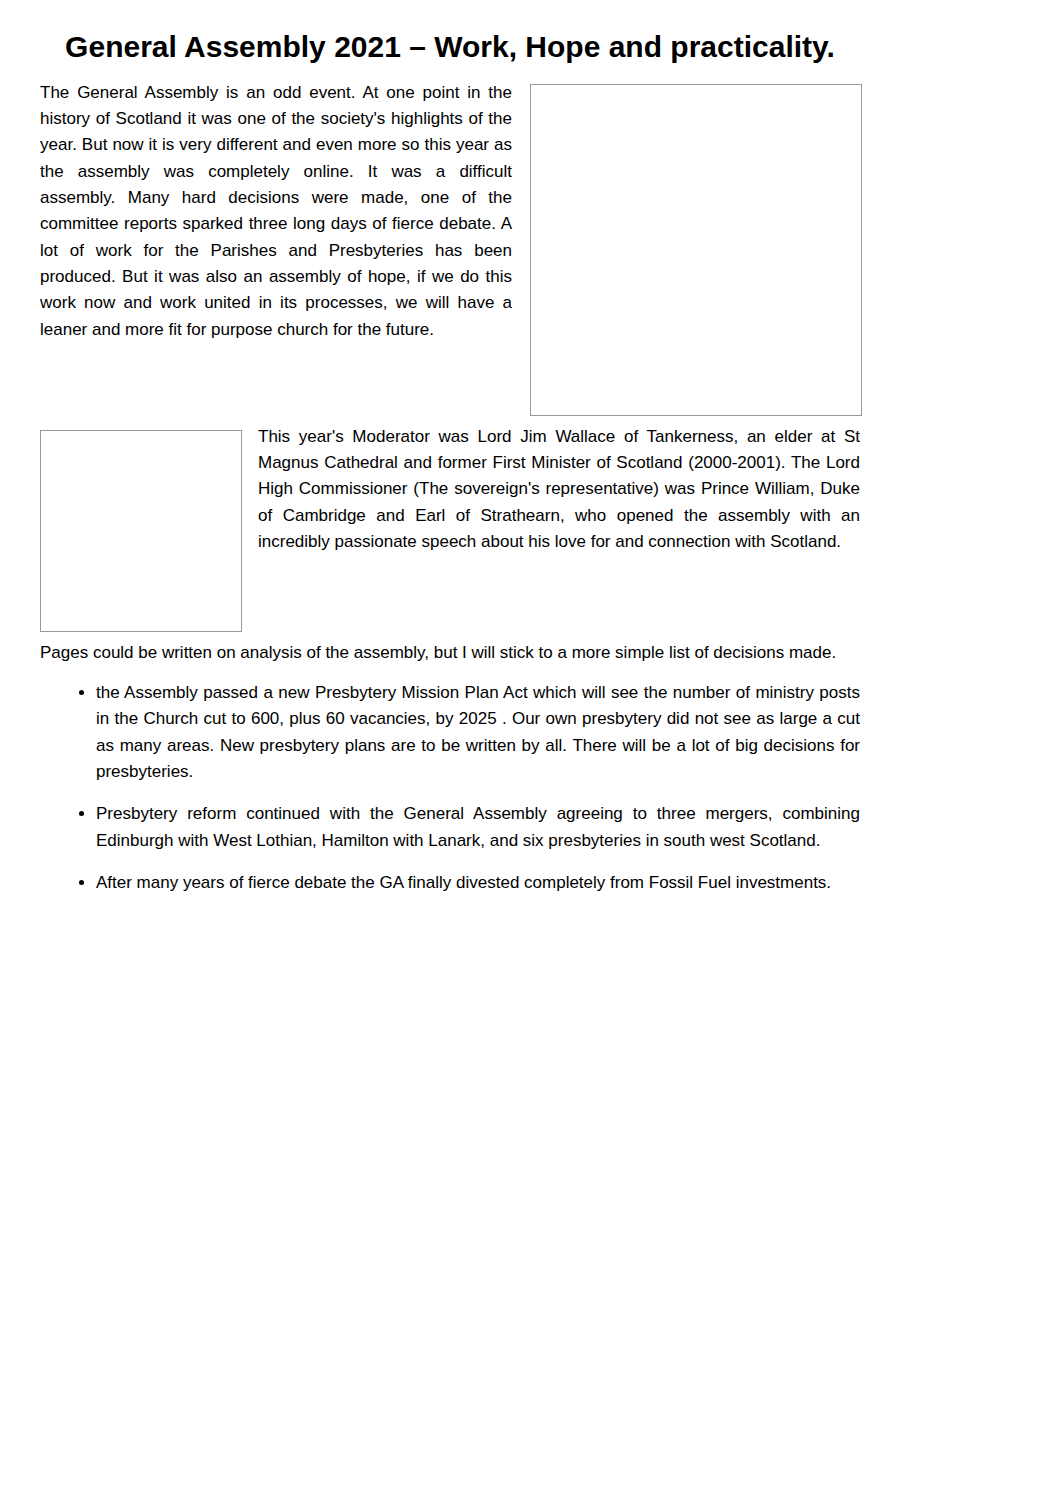General Assembly 2021 – Work, Hope and practicality.
The General Assembly is an odd event. At one point in the history of Scotland it was one of the society's highlights of the year. But now it is very different and even more so this year as the assembly was completely online. It was a difficult assembly. Many hard decisions were made, one of the committee reports sparked three long days of fierce debate. A lot of work for the Parishes and Presbyteries has been produced. But it was also an assembly of hope, if we do this work now and work united in its processes, we will have a leaner and more fit for purpose church for the future.
This year's Moderator was Lord Jim Wallace of Tankerness, an elder at St Magnus Cathedral and former First Minister of Scotland (2000-2001). The Lord High Commissioner (The sovereign's representative) was Prince William, Duke of Cambridge and Earl of Strathearn, who opened the assembly with an incredibly passionate speech about his love for and connection with Scotland.
Pages could be written on analysis of the assembly, but I will stick to a more simple list of decisions made.
the Assembly passed a new Presbytery Mission Plan Act which will see the number of ministry posts in the Church cut to 600, plus 60 vacancies, by 2025 . Our own presbytery did not see as large a cut as many areas. New presbytery plans are to be written by all. There will be a lot of big decisions for presbyteries.
Presbytery reform continued with the General Assembly agreeing to three mergers, combining Edinburgh with West Lothian, Hamilton with Lanark, and six presbyteries in south west Scotland.
After many years of fierce debate the GA finally divested completely from Fossil Fuel investments.